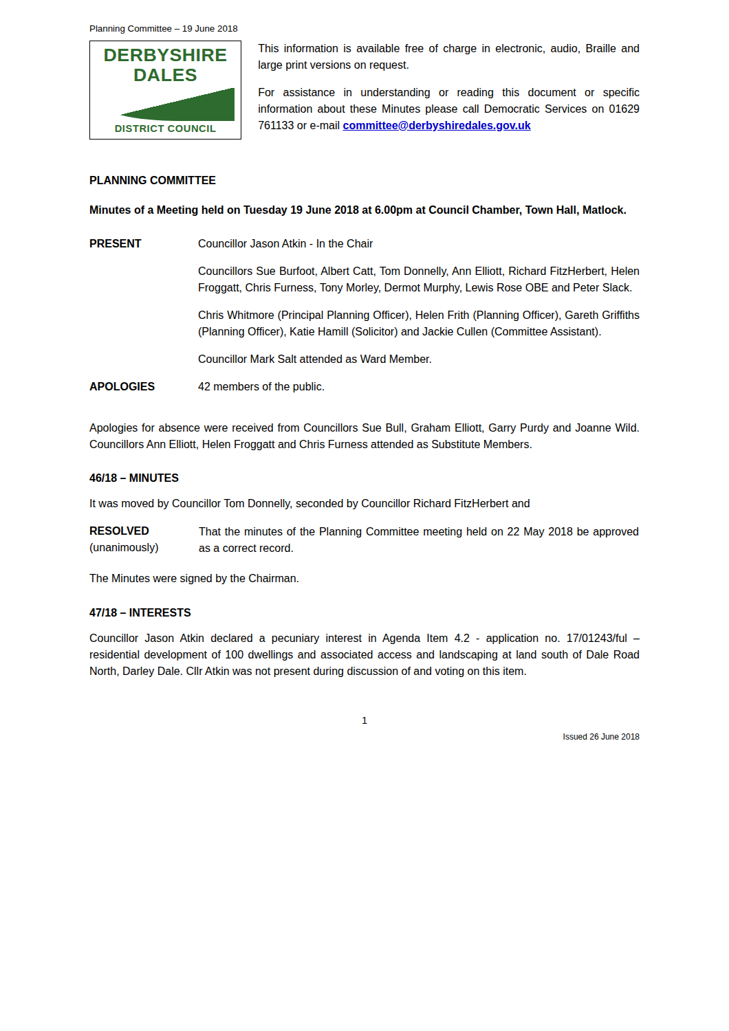Planning Committee – 19 June 2018
DERBYSHIRE DALES DISTRICT COUNCIL
This information is available free of charge in electronic, audio, Braille and large print versions on request.
For assistance in understanding or reading this document or specific information about these Minutes please call Democratic Services on 01629 761133 or e-mail committee@derbyshiredales.gov.uk
PLANNING COMMITTEE
Minutes of a Meeting held on Tuesday 19 June 2018 at 6.00pm at Council Chamber, Town Hall, Matlock.
| PRESENT | Councillor Jason Atkin - In the Chair |
| | Councillors Sue Burfoot, Albert Catt, Tom Donnelly, Ann Elliott, Richard FitzHerbert, Helen Froggatt, Chris Furness, Tony Morley, Dermot Murphy, Lewis Rose OBE and Peter Slack. |
| | Chris Whitmore (Principal Planning Officer), Helen Frith (Planning Officer), Gareth Griffiths (Planning Officer), Katie Hamill (Solicitor) and Jackie Cullen (Committee Assistant). |
| | Councillor Mark Salt attended as Ward Member. |
| APOLOGIES | 42 members of the public. |
Apologies for absence were received from Councillors Sue Bull, Graham Elliott, Garry Purdy and Joanne Wild. Councillors Ann Elliott, Helen Froggatt and Chris Furness attended as Substitute Members.
46/18 – MINUTES
It was moved by Councillor Tom Donnelly, seconded by Councillor Richard FitzHerbert and
| RESOLVED (unanimously) | That the minutes of the Planning Committee meeting held on 22 May 2018 be approved as a correct record. |
The Minutes were signed by the Chairman.
47/18 – INTERESTS
Councillor Jason Atkin declared a pecuniary interest in Agenda Item 4.2 - application no. 17/01243/ful – residential development of 100 dwellings and associated access and landscaping at land south of Dale Road North, Darley Dale. Cllr Atkin was not present during discussion of and voting on this item.
1
Issued 26 June 2018